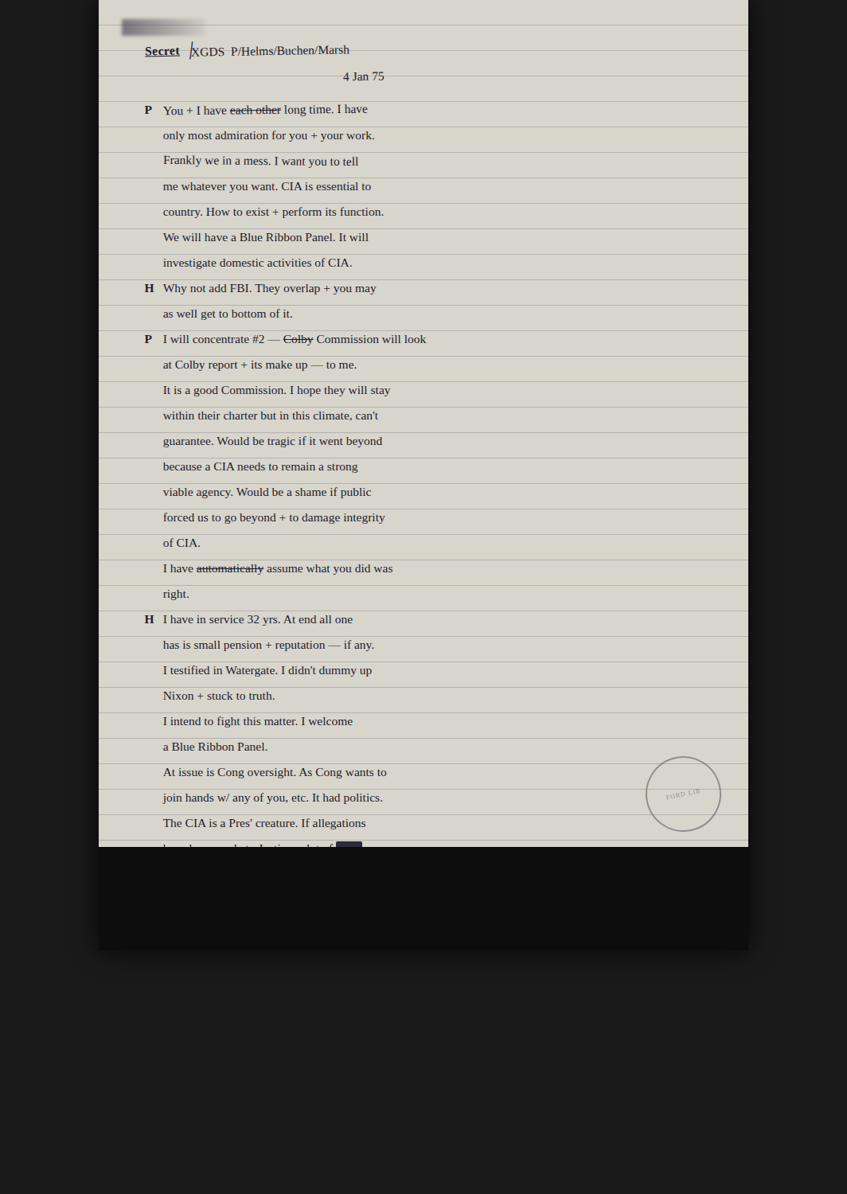Secret/XGDS P/Helms/Buchen/Marsh
4 Jan 75
P You + I have each other long time. I have only most admiration for you + your work. Frankly we in a mess. I want you to tell me whatever you want. CIA is essential to country. How to exist + perform its function. We will have a Blue Ribbon Panel. It will investigate domestic activities of CIA.
H Why not add FBI. They overlap + you may as well get to bottom of it.
P I will concentrate #2 — Colby Commission will look at Colby report + its make up — to me. It is a good Commission. I hope they will stay within their charter but in this climate, can't guarantee. Would be tragic if it went beyond because a CIA needs to remain a strong viable agency. Would be a shame if public forced us to go beyond + to damage integrity of CIA. I have automatically assume what you did was right.
H I have in service 32 yrs. At end all one has is small pension + reputation — if any. I testified in Watergate. I didn't dummy up Nixon + stuck to truth. I intend to fight this matter. I welcome a Blue Ribbon Panel. At issue is Cong oversight. As Cong wants to join hands w/ any of you, etc. It had politics. The CIA is a Pres' creature. If allegations have been made to Justice, a lot of dead cats will come out. I intend to defend myself. I don't know everything which can went on
FORD LIB